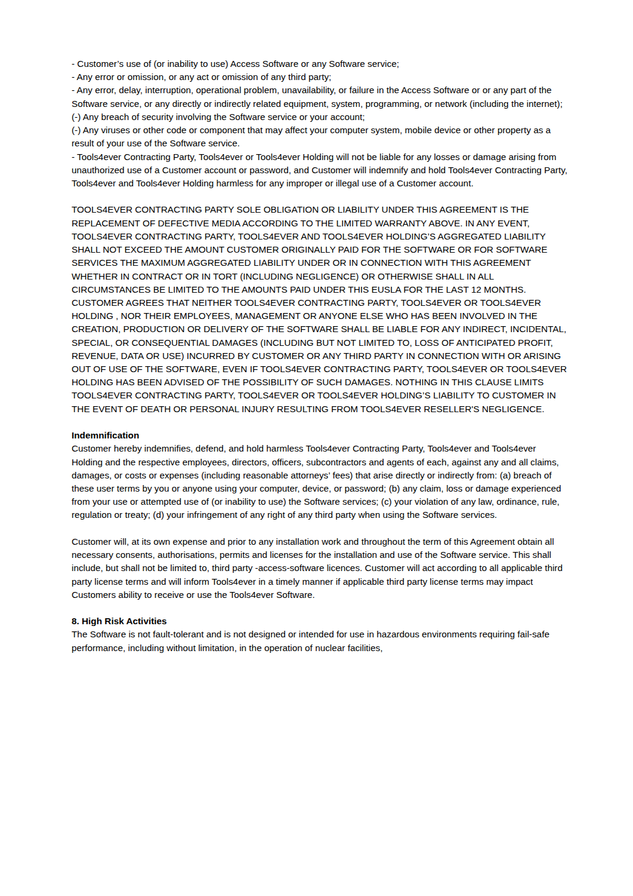- Customer’s use of (or inability to use) Access Software or any Software service;
- Any error or omission, or any act or omission of any third party;
- Any error, delay, interruption, operational problem, unavailability, or failure in the Access Software or or any part of the Software service, or any directly or indirectly related equipment, system, programming, or network (including the internet);
(-) Any breach of security involving the Software service or your account;
(-) Any viruses or other code or component that may affect your computer system, mobile device or other property as a result of your use of the Software service.
- Tools4ever Contracting Party, Tools4ever or Tools4ever Holding will not be liable for any losses or damage arising from unauthorized use of a Customer account or password, and Customer will indemnify and hold Tools4ever Contracting Party, Tools4ever and Tools4ever Holding harmless for any improper or illegal use of a Customer account.
Tools4ever contracting party sole obligation or liability under this agreement is the replacement of defective media according to the limited warranty above. In any event, Tools4ever contracting party, Tools4ever and Tools4ever Holding’s aggregated liability shall not exceed the amount customer originally paid for the software or for software services the maximum aggregated liability under or in connection with this agreement whether in contract or in tort (including negligence) or otherwise shall in all circumstances be limited to the amounts paid under this EUSLA for the last 12 months. Customer agrees that neither Tools4ever contracting party, Tools4ever or Tools4ever Holding , nor their employees, management or anyone else who has been involved in the creation, production or delivery of the software shall be liable for any indirect, incidental, special, or consequential damages (including but not limited to, loss of anticipated profit, revenue, data or use) incurred by customer or any third party in connection with or arising out of use of the software, even if Tools4ever contracting party, Tools4ever or Tools4ever Holding has been advised of the possibility of such damages. Nothing in this clause limits Tools4ever contracting party, Tools4ever or Tools4ever Holding’s liability to customer in the event of death or personal injury resulting from Tools4ever reseller's negligence.
Indemnification
Customer hereby indemnifies, defend, and hold harmless Tools4ever Contracting Party, Tools4ever and Tools4ever Holding and the respective employees, directors, officers, subcontractors and agents of each, against any and all claims, damages, or costs or expenses (including reasonable attorneys’ fees) that arise directly or indirectly from: (a) breach of these user terms by you or anyone using your computer, device, or password; (b) any claim, loss or damage experienced from your use or attempted use of (or inability to use) the Software services; (c) your violation of any law, ordinance, rule, regulation or treaty; (d) your infringement of any right of any third party when using the Software services.
Customer will, at its own expense and prior to any installation work and throughout the term of this Agreement obtain all necessary consents, authorisations, permits and licenses for the installation and use of the Software service. This shall include, but shall not be limited to, third party -access-software licences. Customer will act according to all applicable third party license terms and will inform Tools4ever in a timely manner if applicable third party license terms may impact Customers ability to receive or use the Tools4ever Software.
8. High Risk Activities
The Software is not fault-tolerant and is not designed or intended for use in hazardous environments requiring fail-safe performance, including without limitation, in the operation of nuclear facilities,